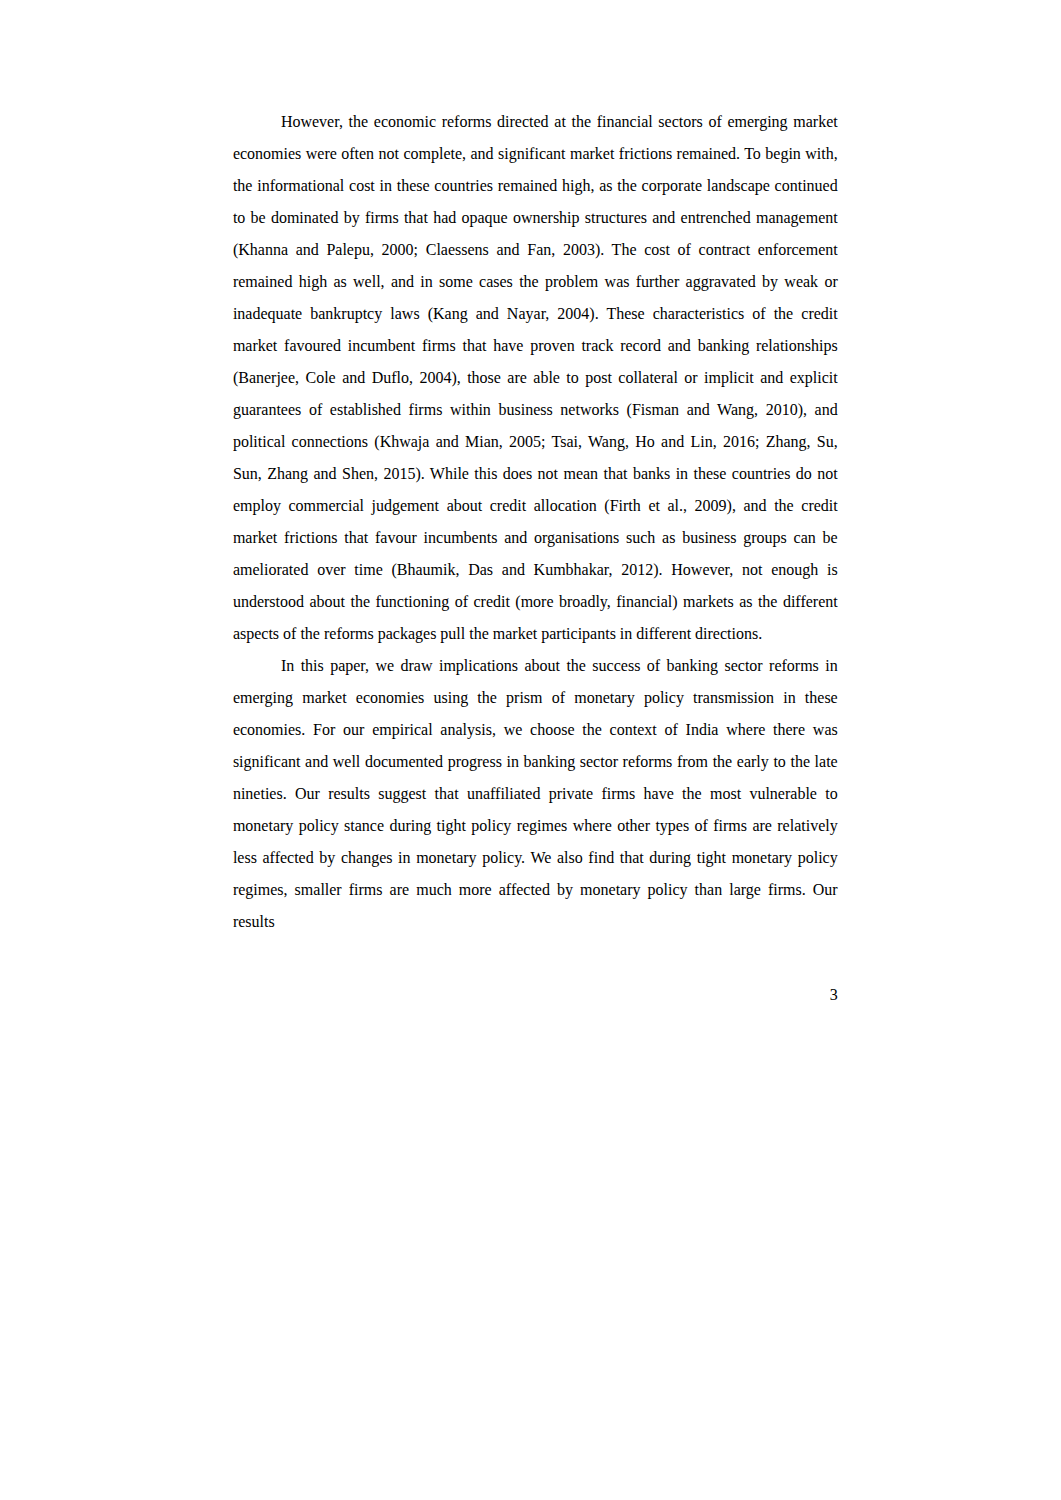However, the economic reforms directed at the financial sectors of emerging market economies were often not complete, and significant market frictions remained. To begin with, the informational cost in these countries remained high, as the corporate landscape continued to be dominated by firms that had opaque ownership structures and entrenched management (Khanna and Palepu, 2000; Claessens and Fan, 2003). The cost of contract enforcement remained high as well, and in some cases the problem was further aggravated by weak or inadequate bankruptcy laws (Kang and Nayar, 2004). These characteristics of the credit market favoured incumbent firms that have proven track record and banking relationships (Banerjee, Cole and Duflo, 2004), those are able to post collateral or implicit and explicit guarantees of established firms within business networks (Fisman and Wang, 2010), and political connections (Khwaja and Mian, 2005; Tsai, Wang, Ho and Lin, 2016; Zhang, Su, Sun, Zhang and Shen, 2015). While this does not mean that banks in these countries do not employ commercial judgement about credit allocation (Firth et al., 2009), and the credit market frictions that favour incumbents and organisations such as business groups can be ameliorated over time (Bhaumik, Das and Kumbhakar, 2012). However, not enough is understood about the functioning of credit (more broadly, financial) markets as the different aspects of the reforms packages pull the market participants in different directions.
In this paper, we draw implications about the success of banking sector reforms in emerging market economies using the prism of monetary policy transmission in these economies. For our empirical analysis, we choose the context of India where there was significant and well documented progress in banking sector reforms from the early to the late nineties. Our results suggest that unaffiliated private firms have the most vulnerable to monetary policy stance during tight policy regimes where other types of firms are relatively less affected by changes in monetary policy. We also find that during tight monetary policy regimes, smaller firms are much more affected by monetary policy than large firms. Our results
3